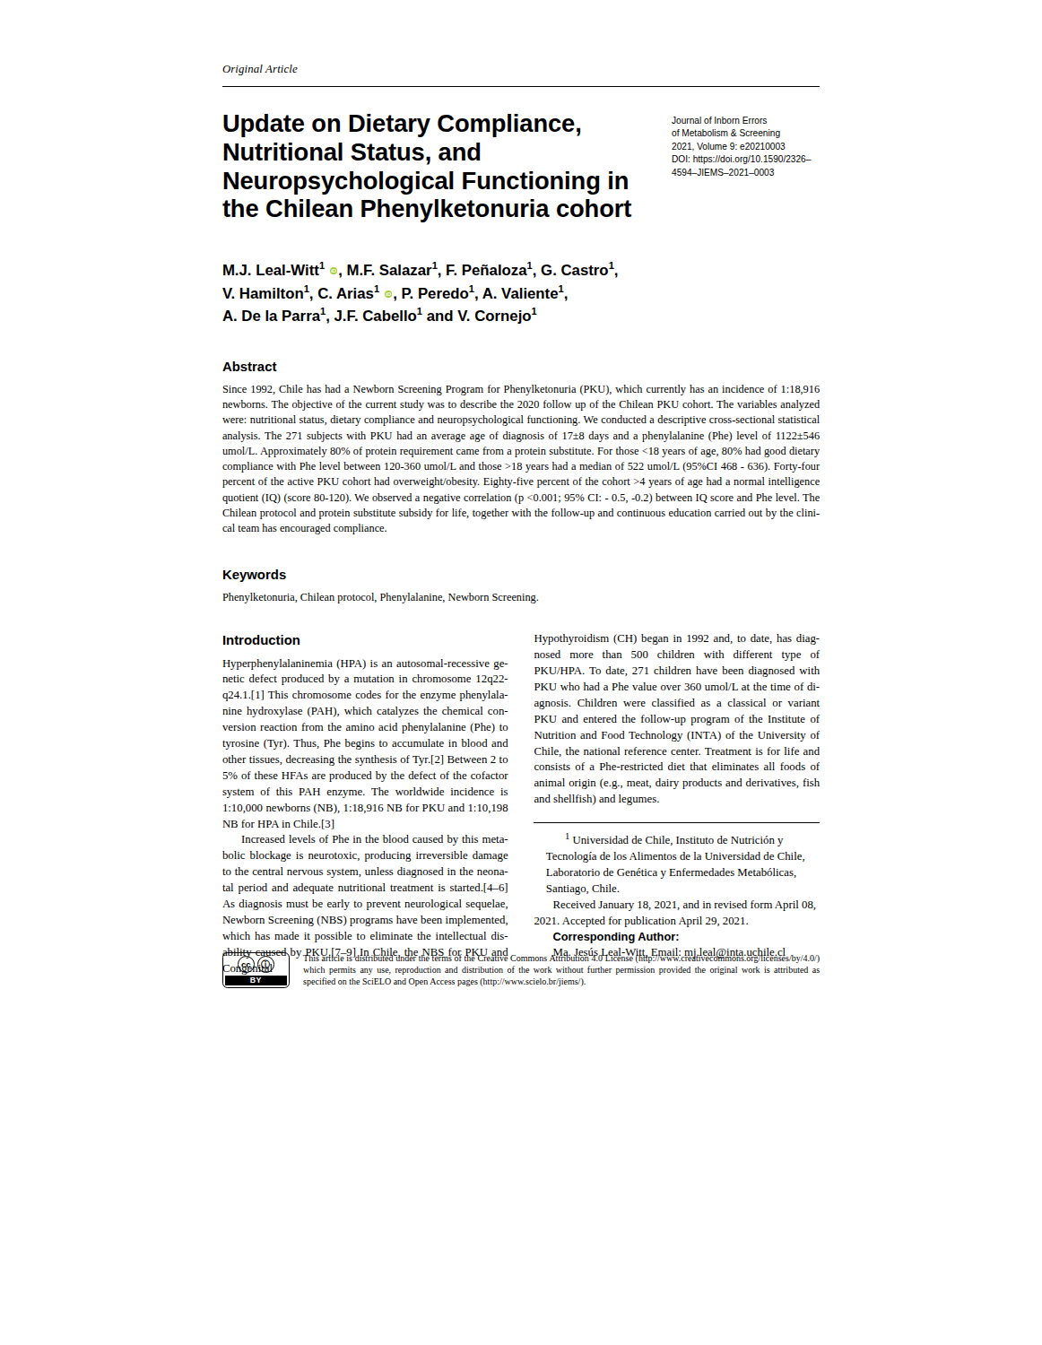Original Article
Update on Dietary Compliance, Nutritional Status, and Neuropsychological Functioning in the Chilean Phenylketonuria cohort
Journal of Inborn Errors
of Metabolism & Screening
2021, Volume 9: e20210003
DOI: https://doi.org/10.1590/2326–4594–JIEMS–2021–0003
M.J. Leal-Witt1 , M.F. Salazar1, F. Peñaloza1, G. Castro1,
V. Hamilton1, C. Arias1 , P. Peredo1, A. Valiente1,
A. De la Parra1, J.F. Cabello1 and V. Cornejo1
Abstract
Since 1992, Chile has had a Newborn Screening Program for Phenylketonuria (PKU), which currently has an incidence of 1:18,916 newborns. The objective of the current study was to describe the 2020 follow up of the Chilean PKU cohort. The variables analyzed were: nutritional status, dietary compliance and neuropsychological functioning. We conducted a descriptive cross-sectional statistical analysis. The 271 subjects with PKU had an average age of diagnosis of 17±8 days and a phenylalanine (Phe) level of 1122±546 umol/L. Approximately 80% of protein requirement came from a protein substitute. For those <18 years of age, 80% had good dietary compliance with Phe level between 120-360 umol/L and those >18 years had a median of 522 umol/L (95%CI 468 - 636). Forty-four percent of the active PKU cohort had overweight/obesity. Eighty-five percent of the cohort >4 years of age had a normal intelligence quotient (IQ) (score 80-120). We observed a negative correlation (p <0.001; 95% CI: - 0.5, -0.2) between IQ score and Phe level. The Chilean protocol and protein substitute subsidy for life, together with the follow-up and continuous education carried out by the clinical team has encouraged compliance.
Keywords
Phenylketonuria, Chilean protocol, Phenylalanine, Newborn Screening.
Introduction
Hyperphenylalaninemia (HPA) is an autosomal-recessive genetic defect produced by a mutation in chromosome 12q22-q24.1.[1] This chromosome codes for the enzyme phenylalanine hydroxylase (PAH), which catalyzes the chemical conversion reaction from the amino acid phenylalanine (Phe) to tyrosine (Tyr). Thus, Phe begins to accumulate in blood and other tissues, decreasing the synthesis of Tyr.[2] Between 2 to 5% of these HFAs are produced by the defect of the cofactor system of this PAH enzyme. The worldwide incidence is 1:10,000 newborns (NB), 1:18,916 NB for PKU and 1:10,198 NB for HPA in Chile.[3]
Increased levels of Phe in the blood caused by this metabolic blockage is neurotoxic, producing irreversible damage to the central nervous system, unless diagnosed in the neonatal period and adequate nutritional treatment is started.[4–6] As diagnosis must be early to prevent neurological sequelae, Newborn Screening (NBS) programs have been implemented, which has made it possible to eliminate the intellectual disability caused by PKU.[7–9] In Chile, the NBS for PKU and Congenital
Hypothyroidism (CH) began in 1992 and, to date, has diagnosed more than 500 children with different type of PKU/HPA. To date, 271 children have been diagnosed with PKU who had a Phe value over 360 umol/L at the time of diagnosis. Children were classified as a classical or variant PKU and entered the follow-up program of the Institute of Nutrition and Food Technology (INTA) of the University of Chile, the national reference center. Treatment is for life and consists of a Phe-restricted diet that eliminates all foods of animal origin (e.g., meat, dairy products and derivatives, fish and shellfish) and legumes.
1 Universidad de Chile, Instituto de Nutrición y Tecnología de los Alimentos de la Universidad de Chile, Laboratorio de Genética y Enfermedades Metabólicas, Santiago, Chile.
Received January 18, 2021, and in revised form April 08, 2021. Accepted for publication April 29, 2021.
Corresponding Author:
Ma. Jesús Leal-Witt, Email: mj.leal@inta.uchile.cl
cc ⓘ
BY
This article is distributed under the terms of the Creative Commons Attribution 4.0 License (http://www.creativecommons.org/licenses/by/4.0/) which permits any use, reproduction and distribution of the work without further permission provided the original work is attributed as specified on the SciELO and Open Access pages (http://www.scielo.br/jiems/).